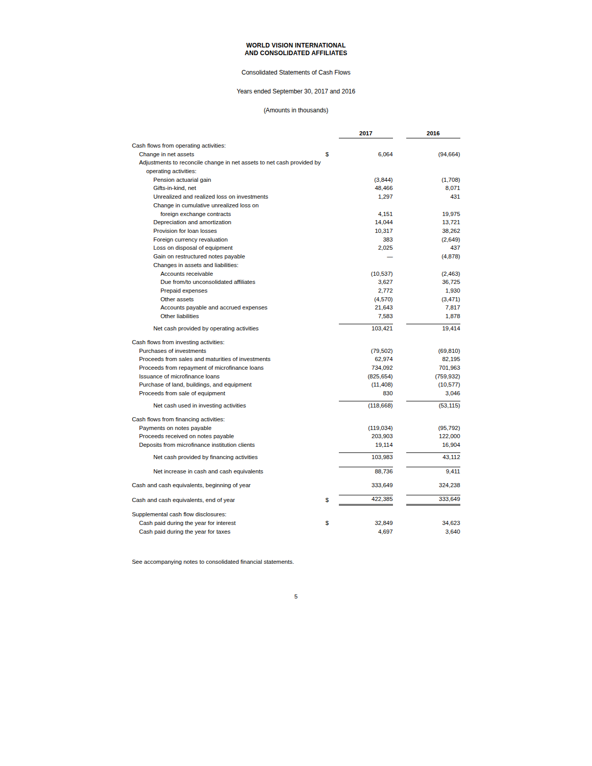WORLD VISION INTERNATIONAL
AND CONSOLIDATED AFFILIATES
Consolidated Statements of Cash Flows
Years ended September 30, 2017 and 2016
(Amounts in thousands)
| | | 2017 | | 2016 |
| Cash flows from operating activities: | | | | |
| Change in net assets | $ | 6,064 | | (94,664) |
| Adjustments to reconcile change in net assets to net cash provided by | | | | |
| operating activities: | | | | |
| Pension actuarial gain | | (3,844) | | (1,708) |
| Gifts-in-kind, net | | 48,466 | | 8,071 |
| Unrealized and realized loss on investments | | 1,297 | | 431 |
| Change in cumulative unrealized loss on | | | | |
| foreign exchange contracts | | 4,151 | | 19,975 |
| Depreciation and amortization | | 14,044 | | 13,721 |
| Provision for loan losses | | 10,317 | | 38,262 |
| Foreign currency revaluation | | 383 | | (2,649) |
| Loss on disposal of equipment | | 2,025 | | 437 |
| Gain on restructured notes payable | | — | | (4,878) |
| Changes in assets and liabilities: | | | | |
| Accounts receivable | | (10,537) | | (2,463) |
| Due from/to unconsolidated affiliates | | 3,627 | | 36,725 |
| Prepaid expenses | | 2,772 | | 1,930 |
| Other assets | | (4,570) | | (3,471) |
| Accounts payable and accrued expenses | | 21,643 | | 7,817 |
| Other liabilities | | 7,583 | | 1,878 |
| Net cash provided by operating activities | | 103,421 | | 19,414 |
| Cash flows from investing activities: | | | | |
| Purchases of investments | | (79,502) | | (69,810) |
| Proceeds from sales and maturities of investments | | 62,974 | | 82,195 |
| Proceeds from repayment of microfinance loans | | 734,092 | | 701,963 |
| Issuance of microfinance loans | | (825,654) | | (759,932) |
| Purchase of land, buildings, and equipment | | (11,408) | | (10,577) |
| Proceeds from sale of equipment | | 830 | | 3,046 |
| Net cash used in investing activities | | (118,668) | | (53,115) |
| Cash flows from financing activities: | | | | |
| Payments on notes payable | | (119,034) | | (95,792) |
| Proceeds received on notes payable | | 203,903 | | 122,000 |
| Deposits from microfinance institution clients | | 19,114 | | 16,904 |
| Net cash provided by financing activities | | 103,983 | | 43,112 |
| Net increase in cash and cash equivalents | | 88,736 | | 9,411 |
| Cash and cash equivalents, beginning of year | | 333,649 | | 324,238 |
| Cash and cash equivalents, end of year | $ | 422,385 | | 333,649 |
| Supplemental cash flow disclosures: | | | | |
| Cash paid during the year for interest | $ | 32,849 | | 34,623 |
| Cash paid during the year for taxes | | 4,697 | | 3,640 |
See accompanying notes to consolidated financial statements.
5